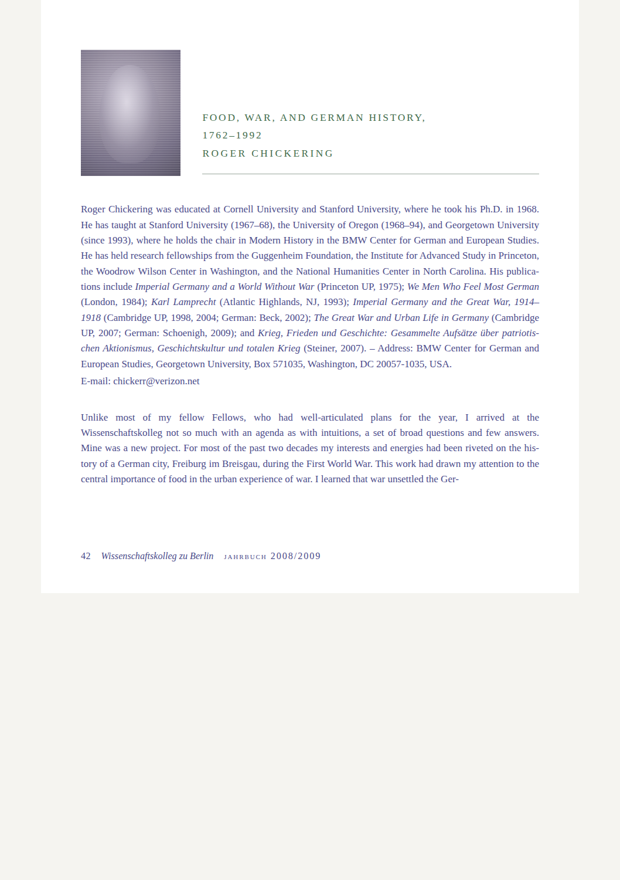Food, War, and German History,
1762–1992 Roger Chickering
Roger Chickering was educated at Cornell University and Stanford University, where he took his Ph.D. in 1968. He has taught at Stanford University (1967–68), the University of Oregon (1968–94), and Georgetown University (since 1993), where he holds the chair in Modern History in the BMW Center for German and European Studies. He has held research fellowships from the Guggenheim Foundation, the Institute for Advanced Study in Princeton, the Woodrow Wilson Center in Washington, and the National Humanities Center in North Carolina. His publications include Imperial Germany and a World Without War (Princeton UP, 1975); We Men Who Feel Most German (London, 1984); Karl Lamprecht (Atlantic Highlands, NJ, 1993); Imperial Germany and the Great War, 1914–1918 (Cambridge UP, 1998, 2004; German: Beck, 2002); The Great War and Urban Life in Germany (Cambridge UP, 2007; German: Schoenigh, 2009); and Krieg, Frieden und Geschichte: Gesammelte Aufsätze über patriotischen Aktionismus, Geschichtskultur und totalen Krieg (Steiner, 2007). – Address: BMW Center for German and European Studies, Georgetown University, Box 571035, Washington, DC 20057-1035, USA. E-mail: chickerr@verizon.net
Unlike most of my fellow Fellows, who had well-articulated plans for the year, I arrived at the Wissenschaftskolleg not so much with an agenda as with intuitions, a set of broad questions and few answers. Mine was a new project. For most of the past two decades my interests and energies had been riveted on the history of a German city, Freiburg im Breisgau, during the First World War. This work had drawn my attention to the central importance of food in the urban experience of war. I learned that war unsettled the Ger-
42 Wissenschaftskolleg zu Berlin Jahrbuch 2008/2009